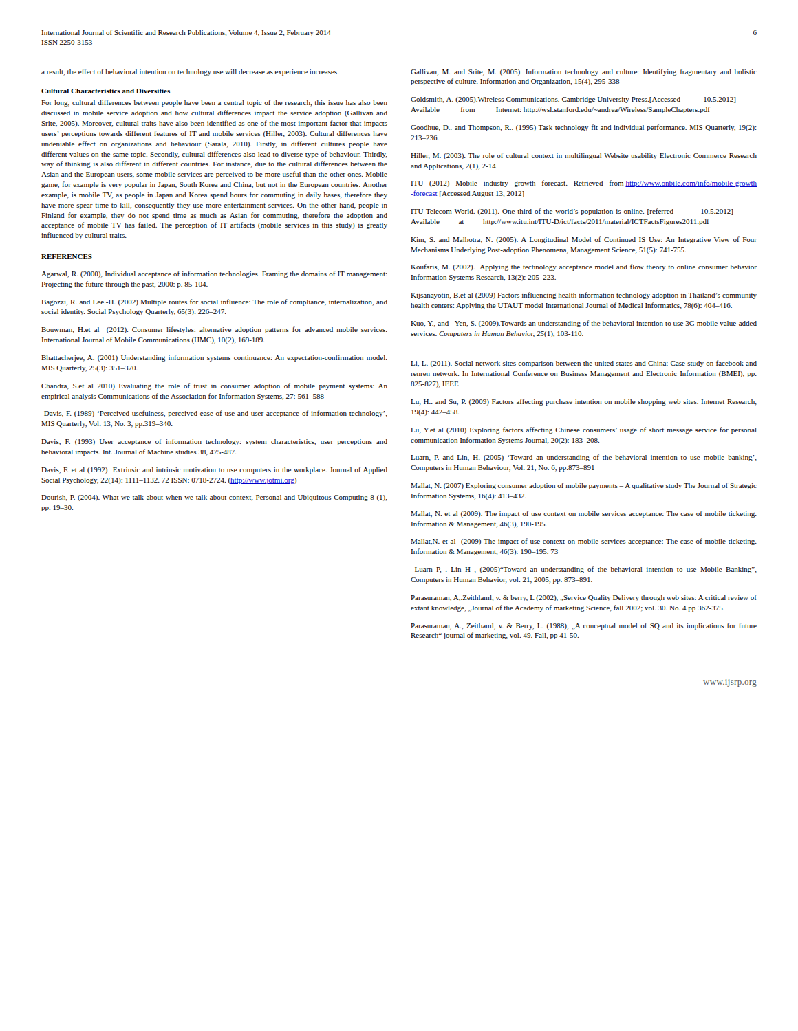International Journal of Scientific and Research Publications, Volume 4, Issue 2, February 2014
ISSN 2250-3153 6
a result, the effect of behavioral intention on technology use will decrease as experience increases.
Cultural Characteristics and Diversities
For long, cultural differences between people have been a central topic of the research, this issue has also been discussed in mobile service adoption and how cultural differences impact the service adoption (Gallivan and Srite, 2005). Moreover, cultural traits have also been identified as one of the most important factor that impacts users’ perceptions towards different features of IT and mobile services (Hiller, 2003). Cultural differences have undeniable effect on organizations and behaviour (Sarala, 2010). Firstly, in different cultures people have different values on the same topic. Secondly, cultural differences also lead to diverse type of behaviour. Thirdly, way of thinking is also different in different countries. For instance, due to the cultural differences between the Asian and the European users, some mobile services are perceived to be more useful than the other ones. Mobile game, for example is very popular in Japan, South Korea and China, but not in the European countries. Another example, is mobile TV, as people in Japan and Korea spend hours for commuting in daily bases, therefore they have more spear time to kill, consequently they use more entertainment services. On the other hand, people in Finland for example, they do not spend time as much as Asian for commuting, therefore the adoption and acceptance of mobile TV has failed. The perception of IT artifacts (mobile services in this study) is greatly influenced by cultural traits.
REFERENCES
Agarwal, R. (2000), Individual acceptance of information technologies. Framing the domains of IT management: Projecting the future through the past, 2000: p. 85-104.
Bagozzi, R. and Lee.-H. (2002) Multiple routes for social influence: The role of compliance, internalization, and social identity. Social Psychology Quarterly, 65(3): 226–247.
Bouwman, H.et al (2012). Consumer lifestyles: alternative adoption patterns for advanced mobile services. International Journal of Mobile Communications (IJMC), 10(2), 169-189.
Bhattacherjee, A. (2001) Understanding information systems continuance: An expectation-confirmation model. MIS Quarterly, 25(3): 351–370.
Chandra, S.et al 2010) Evaluating the role of trust in consumer adoption of mobile payment systems: An empirical analysis Communications of the Association for Information Systems, 27: 561–588
Davis, F. (1989) ‘Perceived usefulness, perceived ease of use and user acceptance of information technology’, MIS Quarterly, Vol. 13, No. 3, pp.319–340.
Davis, F. (1993) User acceptance of information technology: system characteristics, user perceptions and behavioral impacts. Int. Journal of Machine studies 38, 475-487.
Davis, F. et al (1992) Extrinsic and intrinsic motivation to use computers in the workplace. Journal of Applied Social Psychology, 22(14): 1111–1132. 72 ISSN: 0718-2724. (http://www.jotmi.org)
Dourish, P. (2004). What we talk about when we talk about context, Personal and Ubiquitous Computing 8 (1), pp. 19–30.
Gallivan, M. and Srite, M. (2005). Information technology and culture: Identifying fragmentary and holistic perspective of culture. Information and Organization, 15(4), 295-338
Goldsmith, A. (2005).Wireless Communications. Cambridge University Press.[Accessed 10.5.2012] Available from Internet: http://wsl.stanford.edu/~andrea/Wireless/SampleChapters.pdf
Goodhue, D.. and Thompson, R.. (1995) Task technology fit and individual performance. MIS Quarterly, 19(2): 213–236.
Hiller, M. (2003). The role of cultural context in multilingual Website usability Electronic Commerce Research and Applications, 2(1), 2-14
ITU (2012) Mobile industry growth forecast. Retrieved from http://www.onbile.com/info/mobile-growth-forecast [Accessed August 13, 2012]
ITU Telecom World. (2011). One third of the world’s population is online. [referred 10.5.2012] Available at http://www.itu.int/ITU-D/ict/facts/2011/material/ICTFactsFigures2011.pdf
Kim, S. and Malhotra, N. (2005). A Longitudinal Model of Continued IS Use: An Integrative View of Four Mechanisms Underlying Post-adoption Phenomena, Management Science, 51(5): 741-755.
Koufaris, M. (2002). Applying the technology acceptance model and flow theory to online consumer behavior Information Systems Research, 13(2): 205–223.
Kijsanayotin, B.et al (2009) Factors influencing health information technology adoption in Thailand’s community health centers: Applying the UTAUT model International Journal of Medical Informatics, 78(6): 404–416.
Kuo, Y., and Yen, S. (2009).Towards an understanding of the behavioral intention to use 3G mobile value-added services. Computers in Human Behavior, 25(1), 103-110.
Li, L. (2011). Social network sites comparison between the united states and China: Case study on facebook and renren network. In International Conference on Business Management and Electronic Information (BMEI), pp. 825-827), IEEE
Lu, H.. and Su, P. (2009) Factors affecting purchase intention on mobile shopping web sites. Internet Research, 19(4): 442–458.
Lu, Y.et al (2010) Exploring factors affecting Chinese consumers’ usage of short message service for personal communication Information Systems Journal, 20(2): 183–208.
Luarn, P. and Lin, H. (2005) ‘Toward an understanding of the behavioral intention to use mobile banking’, Computers in Human Behaviour, Vol. 21, No. 6, pp.873–891
Mallat, N. (2007) Exploring consumer adoption of mobile payments – A qualitative study The Journal of Strategic Information Systems, 16(4): 413–432.
Mallat, N. et al (2009). The impact of use context on mobile services acceptance: The case of mobile ticketing. Information & Management, 46(3), 190-195.
Mallat,N. et al (2009) The impact of use context on mobile services acceptance: The case of mobile ticketing. Information & Management, 46(3): 190–195. 73
Luarn P, . Lin H , (2005)“Toward an understanding of the behavioral intention to use Mobile Banking”, Computers in Human Behavior, vol. 21, 2005, pp. 873–891.
Parasuraman, A,.Zeithlaml, v. & berry, L (2002), „Service Quality Delivery through web sites: A critical review of extant knowledge, „Journal of the Academy of marketing Science, fall 2002; vol. 30. No. 4 pp 362-375.
Parasuraman, A., Zeithaml, v. & Berry, L. (1988), „A conceptual model of SQ and its implications for future Research“ journal of marketing, vol. 49. Fall, pp 41-50.
www.ijsrp.org